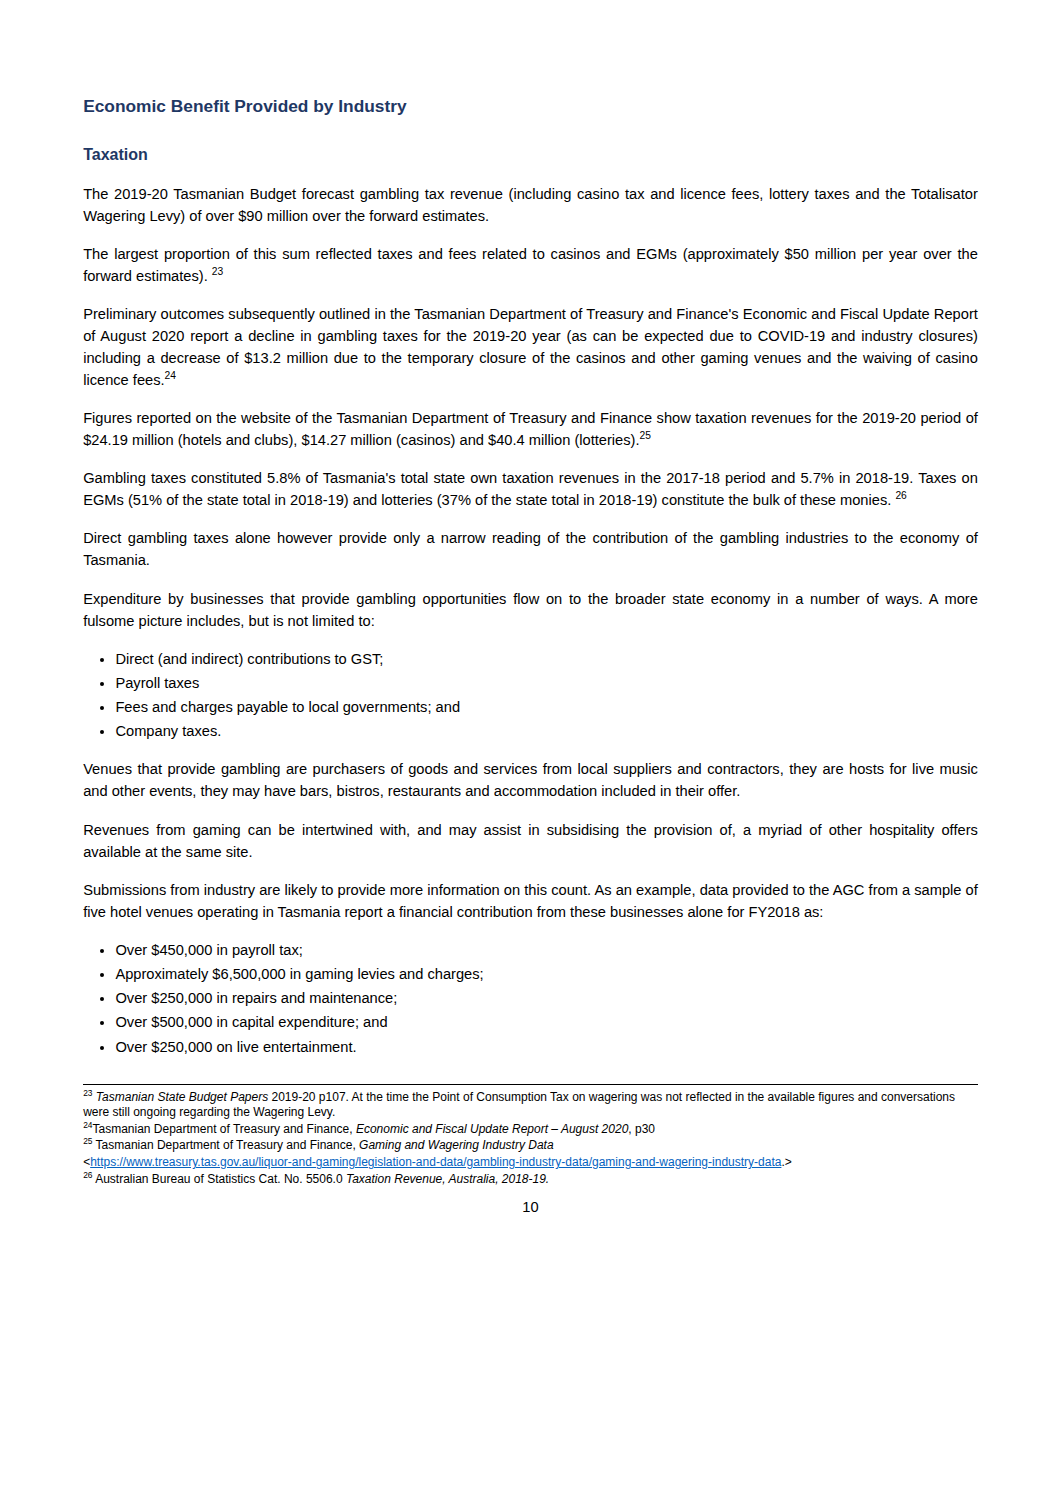Economic Benefit Provided by Industry
Taxation
The 2019-20 Tasmanian Budget forecast gambling tax revenue (including casino tax and licence fees, lottery taxes and the Totalisator Wagering Levy) of over $90 million over the forward estimates.
The largest proportion of this sum reflected taxes and fees related to casinos and EGMs (approximately $50 million per year over the forward estimates). 23
Preliminary outcomes subsequently outlined in the Tasmanian Department of Treasury and Finance's Economic and Fiscal Update Report of August 2020 report a decline in gambling taxes for the 2019-20 year (as can be expected due to COVID-19 and industry closures) including a decrease of $13.2 million due to the temporary closure of the casinos and other gaming venues and the waiving of casino licence fees.24
Figures reported on the website of the Tasmanian Department of Treasury and Finance show taxation revenues for the 2019-20 period of $24.19 million (hotels and clubs), $14.27 million (casinos) and $40.4 million (lotteries).25
Gambling taxes constituted 5.8% of Tasmania's total state own taxation revenues in the 2017-18 period and 5.7% in 2018-19. Taxes on EGMs (51% of the state total in 2018-19) and lotteries (37% of the state total in 2018-19) constitute the bulk of these monies. 26
Direct gambling taxes alone however provide only a narrow reading of the contribution of the gambling industries to the economy of Tasmania.
Expenditure by businesses that provide gambling opportunities flow on to the broader state economy in a number of ways. A more fulsome picture includes, but is not limited to:
Direct (and indirect) contributions to GST;
Payroll taxes
Fees and charges payable to local governments; and
Company taxes.
Venues that provide gambling are purchasers of goods and services from local suppliers and contractors, they are hosts for live music and other events, they may have bars, bistros, restaurants and accommodation included in their offer.
Revenues from gaming can be intertwined with, and may assist in subsidising the provision of, a myriad of other hospitality offers available at the same site.
Submissions from industry are likely to provide more information on this count. As an example, data provided to the AGC from a sample of five hotel venues operating in Tasmania report a financial contribution from these businesses alone for FY2018 as:
Over $450,000 in payroll tax;
Approximately $6,500,000 in gaming levies and charges;
Over $250,000 in repairs and maintenance;
Over $500,000 in capital expenditure; and
Over $250,000 on live entertainment.
23 Tasmanian State Budget Papers 2019-20 p107. At the time the Point of Consumption Tax on wagering was not reflected in the available figures and conversations were still ongoing regarding the Wagering Levy.
24Tasmanian Department of Treasury and Finance, Economic and Fiscal Update Report – August 2020, p30
25 Tasmanian Department of Treasury and Finance, Gaming and Wagering Industry Data
<https://www.treasury.tas.gov.au/liquor-and-gaming/legislation-and-data/gambling-industry-data/gaming-and-wagering-industry-data.>
26 Australian Bureau of Statistics Cat. No. 5506.0 Taxation Revenue, Australia, 2018-19.
10